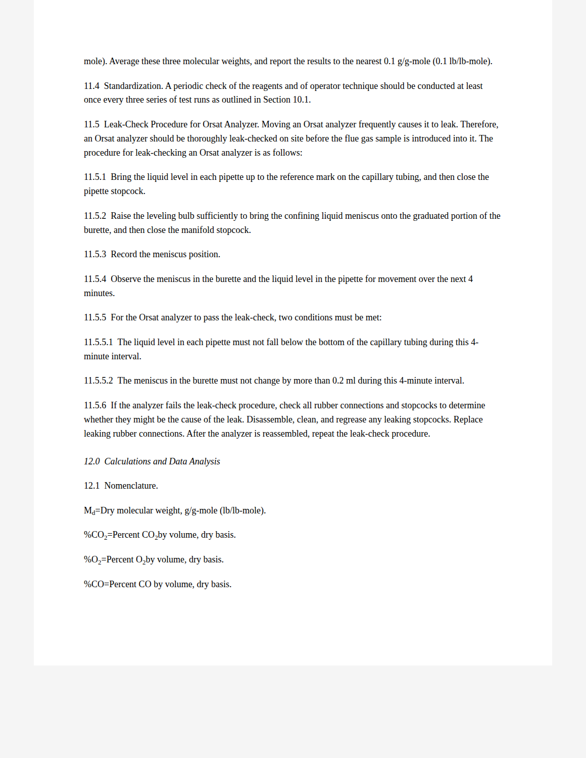mole). Average these three molecular weights, and report the results to the nearest 0.1 g/g-mole (0.1 lb/lb-mole).
11.4 Standardization. A periodic check of the reagents and of operator technique should be conducted at least once every three series of test runs as outlined in Section 10.1.
11.5 Leak-Check Procedure for Orsat Analyzer. Moving an Orsat analyzer frequently causes it to leak. Therefore, an Orsat analyzer should be thoroughly leak-checked on site before the flue gas sample is introduced into it. The procedure for leak-checking an Orsat analyzer is as follows:
11.5.1 Bring the liquid level in each pipette up to the reference mark on the capillary tubing, and then close the pipette stopcock.
11.5.2 Raise the leveling bulb sufficiently to bring the confining liquid meniscus onto the graduated portion of the burette, and then close the manifold stopcock.
11.5.3 Record the meniscus position.
11.5.4 Observe the meniscus in the burette and the liquid level in the pipette for movement over the next 4 minutes.
11.5.5 For the Orsat analyzer to pass the leak-check, two conditions must be met:
11.5.5.1 The liquid level in each pipette must not fall below the bottom of the capillary tubing during this 4-minute interval.
11.5.5.2 The meniscus in the burette must not change by more than 0.2 ml during this 4-minute interval.
11.5.6 If the analyzer fails the leak-check procedure, check all rubber connections and stopcocks to determine whether they might be the cause of the leak. Disassemble, clean, and regrease any leaking stopcocks. Replace leaking rubber connections. After the analyzer is reassembled, repeat the leak-check procedure.
12.0 Calculations and Data Analysis
12.1 Nomenclature.
Md=Dry molecular weight, g/g-mole (lb/lb-mole).
%CO2=Percent CO2by volume, dry basis.
%O2=Percent O2by volume, dry basis.
%CO=Percent CO by volume, dry basis.